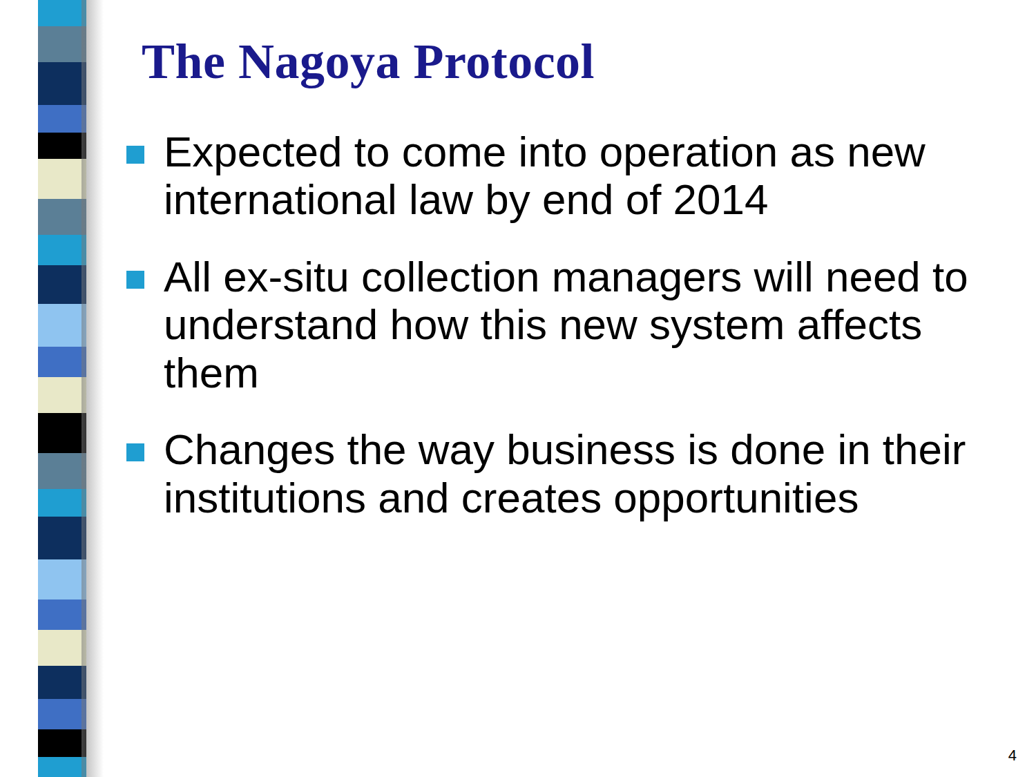The Nagoya Protocol
Expected to come into operation as new international law by end of 2014
All ex-situ collection managers will need to understand how this new system affects them
Changes the way business is done in their institutions and creates opportunities
4